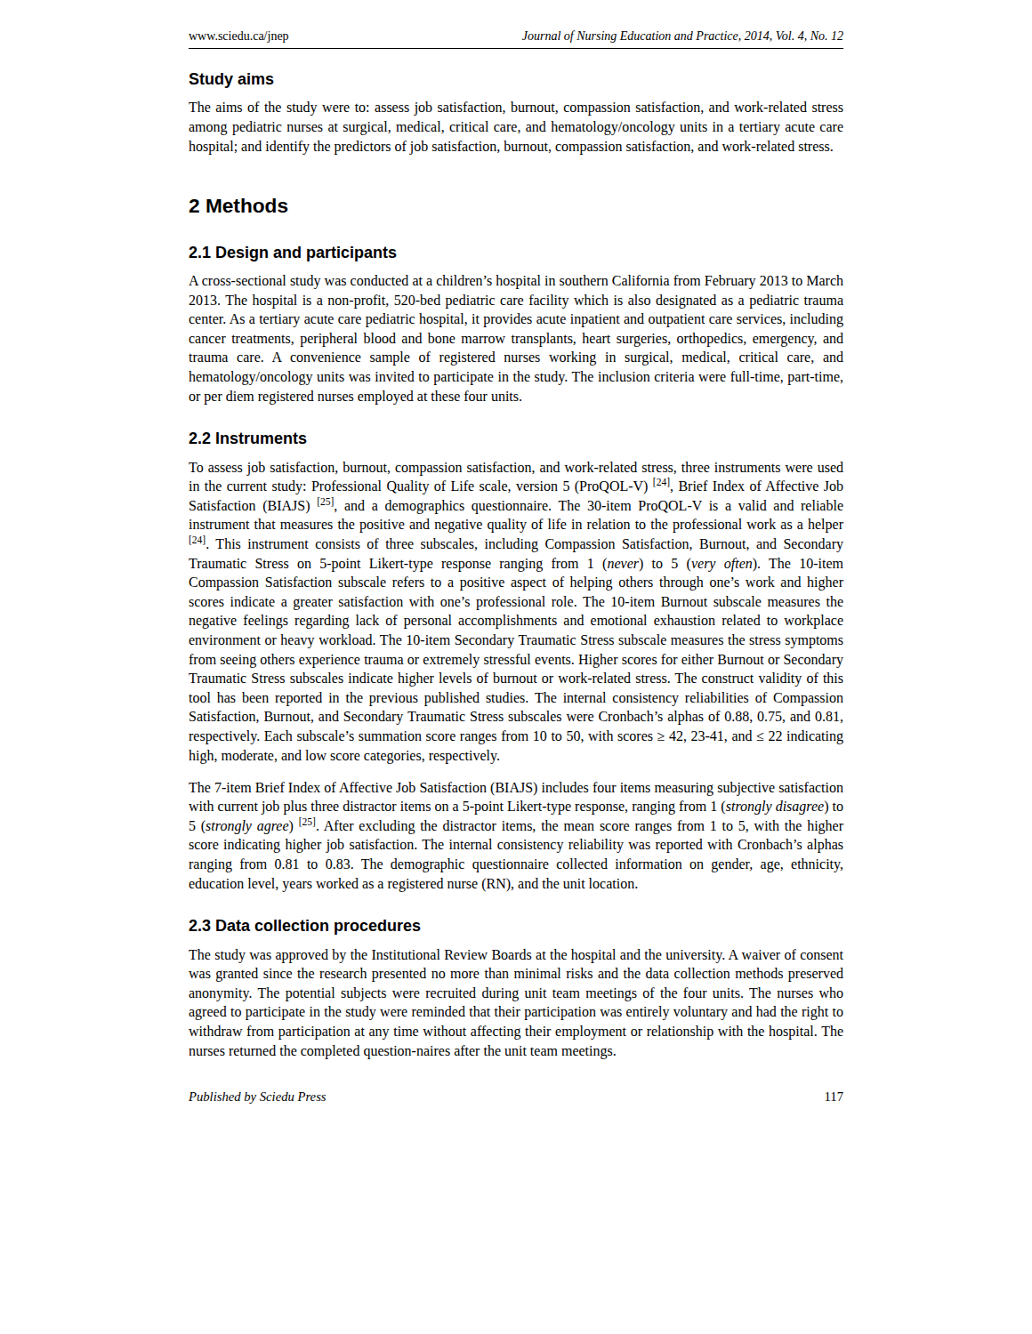www.sciedu.ca/jnep Journal of Nursing Education and Practice, 2014, Vol. 4, No. 12
Study aims
The aims of the study were to: assess job satisfaction, burnout, compassion satisfaction, and work-related stress among pediatric nurses at surgical, medical, critical care, and hematology/oncology units in a tertiary acute care hospital; and identify the predictors of job satisfaction, burnout, compassion satisfaction, and work-related stress.
2 Methods
2.1 Design and participants
A cross-sectional study was conducted at a children’s hospital in southern California from February 2013 to March 2013. The hospital is a non-profit, 520-bed pediatric care facility which is also designated as a pediatric trauma center. As a tertiary acute care pediatric hospital, it provides acute inpatient and outpatient care services, including cancer treatments, peripheral blood and bone marrow transplants, heart surgeries, orthopedics, emergency, and trauma care. A convenience sample of registered nurses working in surgical, medical, critical care, and hematology/oncology units was invited to participate in the study. The inclusion criteria were full-time, part-time, or per diem registered nurses employed at these four units.
2.2 Instruments
To assess job satisfaction, burnout, compassion satisfaction, and work-related stress, three instruments were used in the current study: Professional Quality of Life scale, version 5 (ProQOL-V) [24], Brief Index of Affective Job Satisfaction (BIAJS) [25], and a demographics questionnaire. The 30-item ProQOL-V is a valid and reliable instrument that measures the positive and negative quality of life in relation to the professional work as a helper [24]. This instrument consists of three subscales, including Compassion Satisfaction, Burnout, and Secondary Traumatic Stress on 5-point Likert-type response ranging from 1 (never) to 5 (very often). The 10-item Compassion Satisfaction subscale refers to a positive aspect of helping others through one’s work and higher scores indicate a greater satisfaction with one’s professional role. The 10-item Burnout subscale measures the negative feelings regarding lack of personal accomplishments and emotional exhaustion related to workplace environment or heavy workload. The 10-item Secondary Traumatic Stress subscale measures the stress symptoms from seeing others experience trauma or extremely stressful events. Higher scores for either Burnout or Secondary Traumatic Stress subscales indicate higher levels of burnout or work-related stress. The construct validity of this tool has been reported in the previous published studies. The internal consistency reliabilities of Compassion Satisfaction, Burnout, and Secondary Traumatic Stress subscales were Cronbach’s alphas of 0.88, 0.75, and 0.81, respectively. Each subscale’s summation score ranges from 10 to 50, with scores ≥ 42, 23-41, and ≤ 22 indicating high, moderate, and low score categories, respectively.
The 7-item Brief Index of Affective Job Satisfaction (BIAJS) includes four items measuring subjective satisfaction with current job plus three distractor items on a 5-point Likert-type response, ranging from 1 (strongly disagree) to 5 (strongly agree) [25]. After excluding the distractor items, the mean score ranges from 1 to 5, with the higher score indicating higher job satisfaction. The internal consistency reliability was reported with Cronbach’s alphas ranging from 0.81 to 0.83. The demographic questionnaire collected information on gender, age, ethnicity, education level, years worked as a registered nurse (RN), and the unit location.
2.3 Data collection procedures
The study was approved by the Institutional Review Boards at the hospital and the university. A waiver of consent was granted since the research presented no more than minimal risks and the data collection methods preserved anonymity. The potential subjects were recruited during unit team meetings of the four units. The nurses who agreed to participate in the study were reminded that their participation was entirely voluntary and had the right to withdraw from participation at any time without affecting their employment or relationship with the hospital. The nurses returned the completed question-naires after the unit team meetings.
Published by Sciedu Press 117